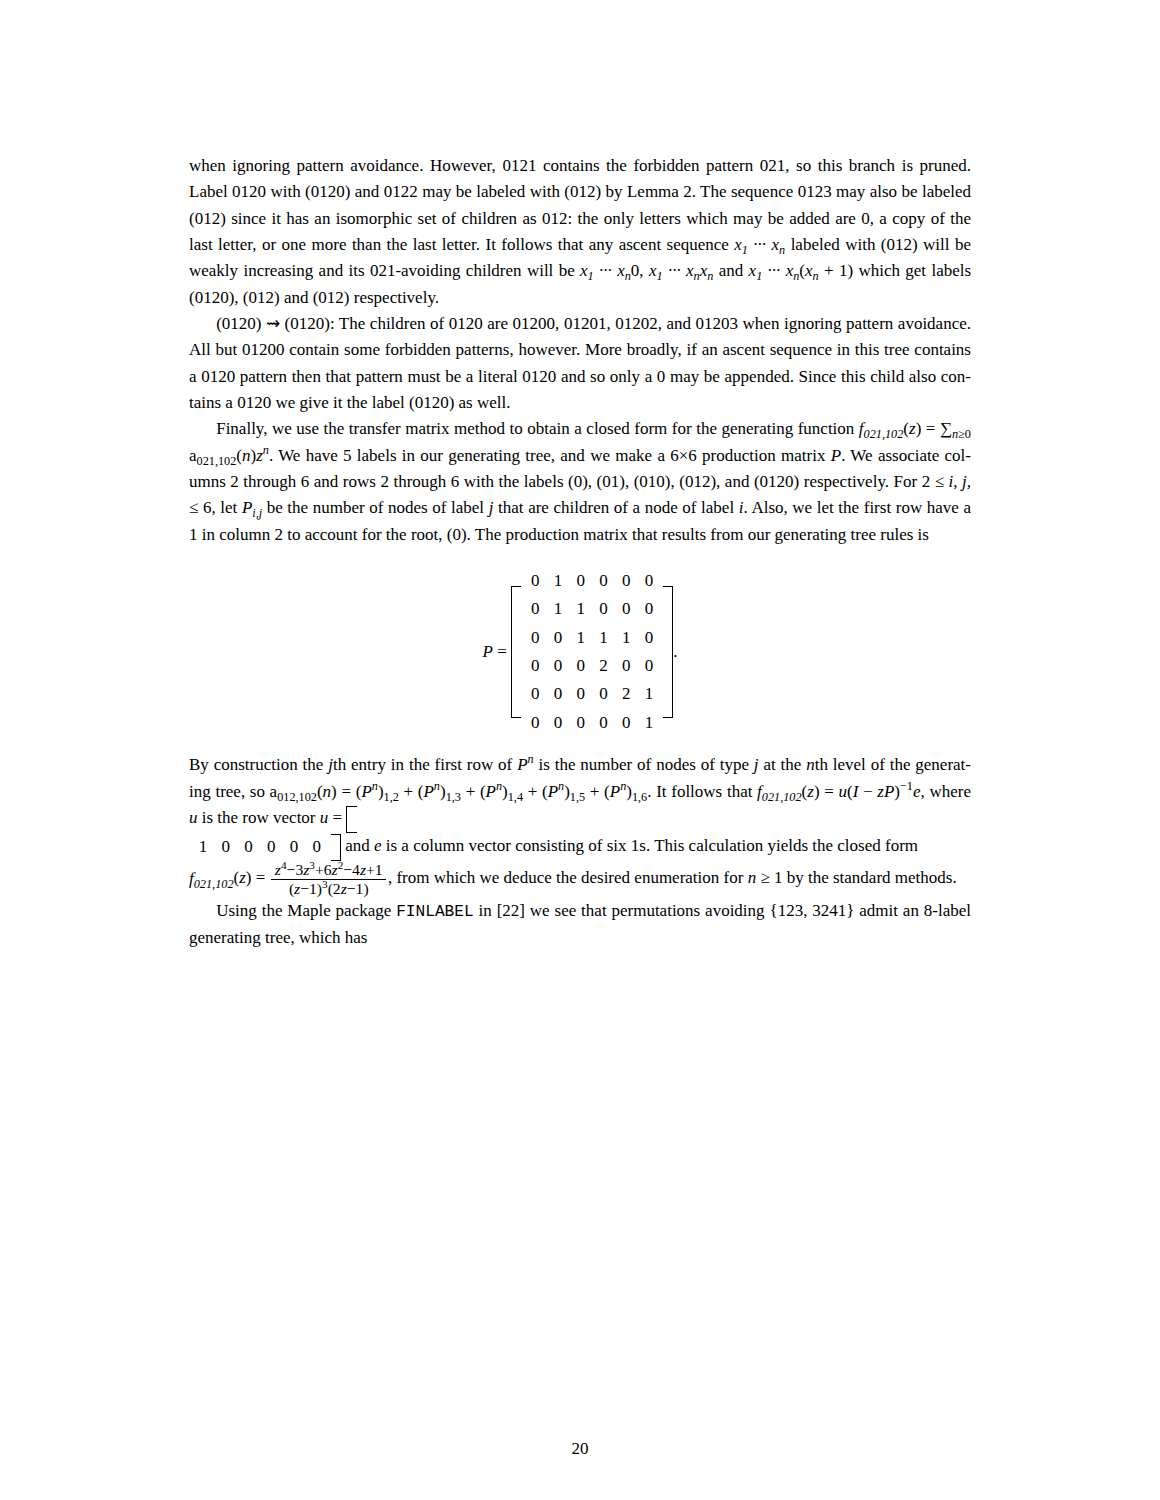when ignoring pattern avoidance. However, 0121 contains the forbidden pattern 021, so this branch is pruned. Label 0120 with (0120) and 0122 may be labeled with (012) by Lemma 2. The sequence 0123 may also be labeled (012) since it has an isomorphic set of children as 012: the only letters which may be added are 0, a copy of the last letter, or one more than the last letter. It follows that any ascent sequence x1 ··· xn labeled with (012) will be weakly increasing and its 021-avoiding children will be x1 ··· xn0, x1 ··· xnxn and x1 ··· xn(xn + 1) which get labels (0120), (012) and (012) respectively.
(0120) ⇝ (0120): The children of 0120 are 01200, 01201, 01202, and 01203 when ignoring pattern avoidance. All but 01200 contain some forbidden patterns, however. More broadly, if an ascent sequence in this tree contains a 0120 pattern then that pattern must be a literal 0120 and so only a 0 may be appended. Since this child also contains a 0120 we give it the label (0120) as well.
Finally, we use the transfer matrix method to obtain a closed form for the generating function f021,102(z) = ∑n≥0 a021,102(n)zn. We have 5 labels in our generating tree, and we make a 6×6 production matrix P. We associate columns 2 through 6 and rows 2 through 6 with the labels (0), (01), (010), (012), and (0120) respectively. For 2 ≤ i, j, ≤ 6, let Pi,j be the number of nodes of label j that are children of a node of label i. Also, we let the first row have a 1 in column 2 to account for the root, (0). The production matrix that results from our generating tree rules is
P =
| 0 | 1 | 0 | 0 | 0 | 0 |
| 0 | 1 | 1 | 0 | 0 | 0 |
| 0 | 0 | 1 | 1 | 1 | 0 |
| 0 | 0 | 0 | 2 | 0 | 0 |
| 0 | 0 | 0 | 0 | 2 | 1 |
| 0 | 0 | 0 | 0 | 0 | 1 |
.
By construction the jth entry in the first row of Pn is the number of nodes of type j at the nth level of the generating tree, so a012,102(n) = (Pn)1,2 + (Pn)1,3 + (Pn)1,4 + (Pn)1,5 + (Pn)1,6. It follows that f021,102(z) = u(I − zP)−1e, where u is the row vector u =
| 1 | 0 | 0 | 0 | 0 | 0 |
and e is a column vector consisting of six 1s. This calculation yields the closed form f021,102(z) = z4−3z3+6z2−4z+1(z−1)3(2z−1), from which we deduce the desired enumeration for n ≥ 1 by the standard methods.
Using the Maple package FINLABEL in [22] we see that permutations avoiding {123, 3241} admit an 8-label generating tree, which has
20